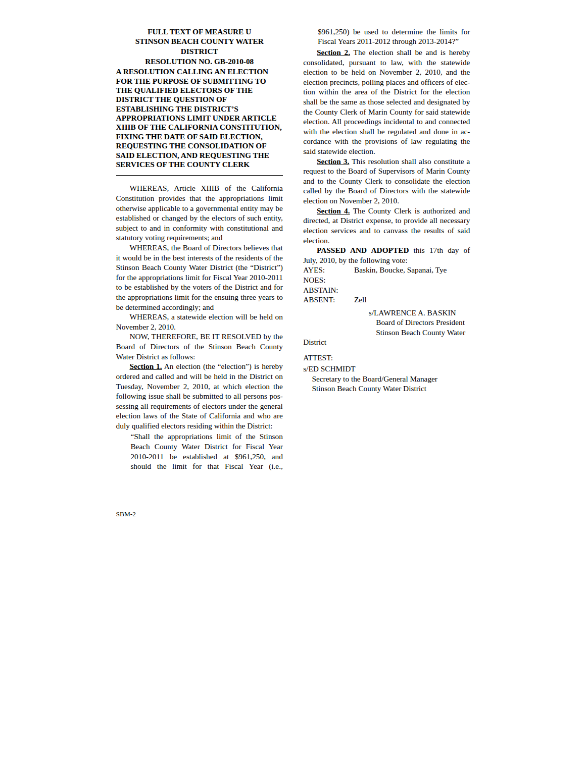Full Text of Measure U Stinson Beach County Water District Resolution No. GB-2010-08
A resolution calling an election for the purpose of submitting to the qualified electors of the District the question of establishing the District’s appropriations limit under Article XIIIB of the California Constitution, fixing the date of said election, requesting the consolidation of said election, and requesting the services of the County Clerk
WHEREAS, Article XIIIB of the California Constitution provides that the appropriations limit otherwise applicable to a governmental entity may be established or changed by the electors of such entity, subject to and in conformity with constitutional and statutory voting requirements; and
WHEREAS, the Board of Directors believes that it would be in the best interests of the residents of the Stinson Beach County Water District (the “District”) for the appropriations limit for Fiscal Year 2010-2011 to be established by the voters of the District and for the appropriations limit for the ensuing three years to be determined accordingly; and
WHEREAS, a statewide election will be held on November 2, 2010.
NOW, THEREFORE, BE IT RESOLVED by the Board of Directors of the Stinson Beach County Water District as follows:
Section 1. An election (the “election”) is hereby ordered and called and will be held in the District on Tuesday, November 2, 2010, at which election the following issue shall be submitted to all persons possessing all requirements of electors under the general election laws of the State of California and who are duly qualified electors residing within the District:
“Shall the appropriations limit of the Stinson Beach County Water District for Fiscal Year 2010-2011 be established at $961,250, and should the limit for that Fiscal Year (i.e., $961,250) be used to determine the limits for Fiscal Years 2011-2012 through 2013-2014?”
Section 2. The election shall be and is hereby consolidated, pursuant to law, with the statewide election to be held on November 2, 2010, and the election precincts, polling places and officers of election within the area of the District for the election shall be the same as those selected and designated by the County Clerk of Marin County for said statewide election. All proceedings incidental to and connected with the election shall be regulated and done in accordance with the provisions of law regulating the said statewide election.
Section 3. This resolution shall also constitute a request to the Board of Supervisors of Marin County and to the County Clerk to consolidate the election called by the Board of Directors with the statewide election on November 2, 2010.
Section 4. The County Clerk is authorized and directed, at District expense, to provide all necessary election services and to canvass the results of said election.
PASSED AND ADOPTED this 17th day of July, 2010, by the following vote:
AYES: Baskin, Boucke, Sapanai, Tye
NOES:
ABSTAIN:
ABSENT: Zell
s/LAWRENCE A. BASKIN
Board of Directors President
Stinson Beach County Water District
ATTEST:
s/ED SCHMIDT
Secretary to the Board/General Manager
Stinson Beach County Water District
SBM-2